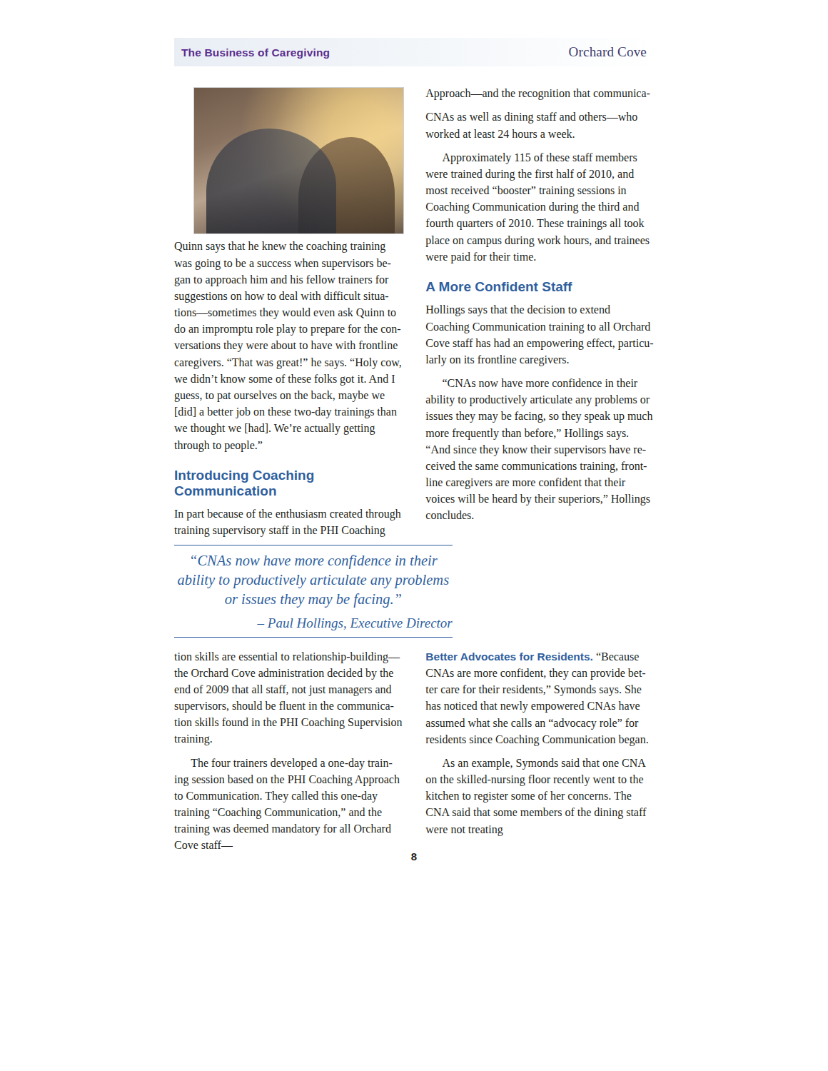The Business of Caregiving
Orchard Cove
Quinn says that he knew the coaching training was going to be a success when supervisors began to approach him and his fellow trainers for suggestions on how to deal with difficult situations—sometimes they would even ask Quinn to do an impromptu role play to prepare for the conversations they were about to have with frontline caregivers. “That was great!” he says. “Holy cow, we didn’t know some of these folks got it. And I guess, to pat ourselves on the back, maybe we [did] a better job on these two-day trainings than we thought we [had]. We’re actually getting through to people.”
Introducing Coaching Communication
In part because of the enthusiasm created through training supervisory staff in the PHI Coaching Approach—and the recognition that communica-
CNAs as well as dining staff and others—who worked at least 24 hours a week.
Approximately 115 of these staff members were trained during the first half of 2010, and most received “booster” training sessions in Coaching Communication during the third and fourth quarters of 2010. These trainings all took place on campus during work hours, and trainees were paid for their time.
A More Confident Staff
Hollings says that the decision to extend Coaching Communication training to all Orchard Cove staff has had an empowering effect, particularly on its frontline caregivers.
“CNAs now have more confidence in their ability to productively articulate any problems or issues they may be facing, so they speak up much more frequently than before,” Hollings says. “And since they know their supervisors have received the same communications training, frontline caregivers are more confident that their voices will be heard by their superiors,” Hollings concludes.
“CNAs now have more confidence in their ability to productively articulate any problems or issues they may be facing.” – Paul Hollings, Executive Director
tion skills are essential to relationship-building—the Orchard Cove administration decided by the end of 2009 that all staff, not just managers and supervisors, should be fluent in the communication skills found in the PHI Coaching Supervision training.
The four trainers developed a one-day training session based on the PHI Coaching Approach to Communication. They called this one-day training “Coaching Communication,” and the training was deemed mandatory for all Orchard Cove staff—
Better Advocates for Residents. “Because CNAs are more confident, they can provide better care for their residents,” Symonds says. She has noticed that newly empowered CNAs have assumed what she calls an “advocacy role” for residents since Coaching Communication began.
As an example, Symonds said that one CNA on the skilled-nursing floor recently went to the kitchen to register some of her concerns. The CNA said that some members of the dining staff were not treating
8